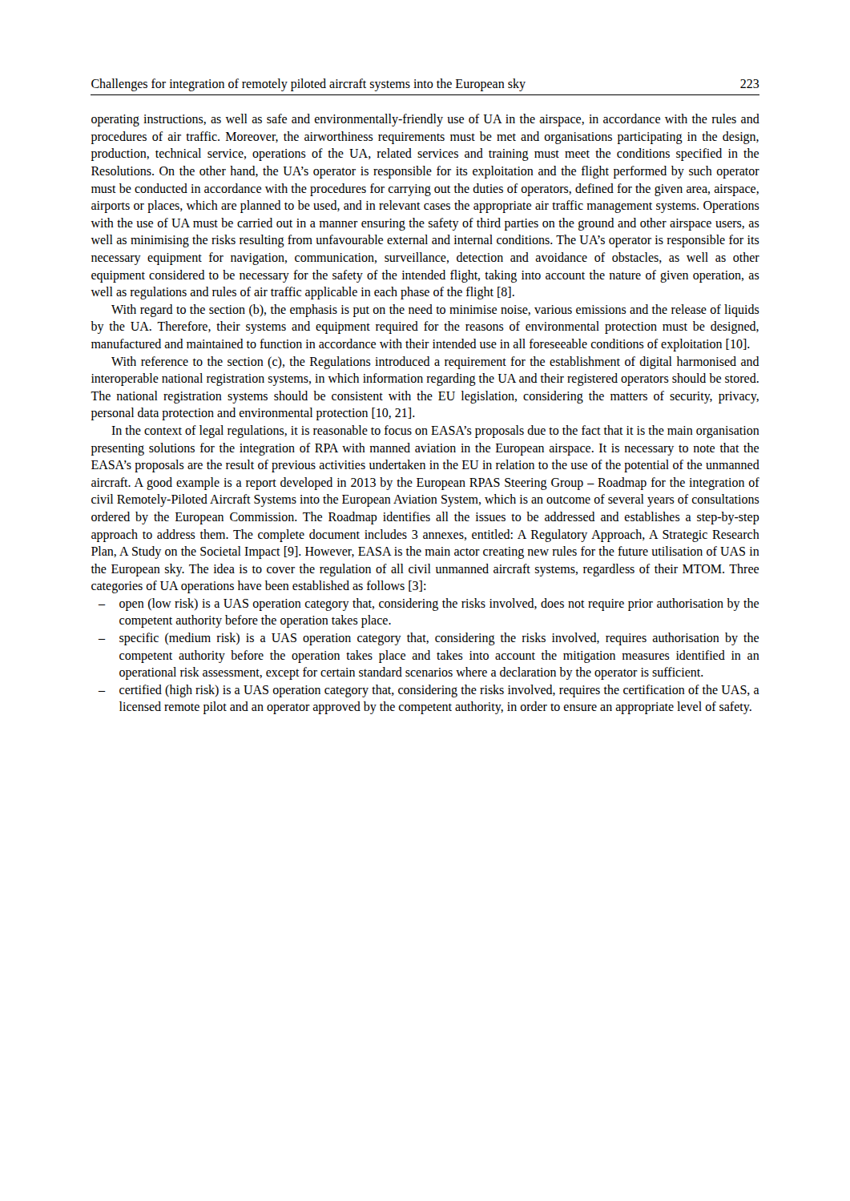Challenges for integration of remotely piloted aircraft systems into the European sky 223
operating instructions, as well as safe and environmentally-friendly use of UA in the airspace, in accordance with the rules and procedures of air traffic. Moreover, the airworthiness requirements must be met and organisations participating in the design, production, technical service, operations of the UA, related services and training must meet the conditions specified in the Resolutions. On the other hand, the UA’s operator is responsible for its exploitation and the flight performed by such operator must be conducted in accordance with the procedures for carrying out the duties of operators, defined for the given area, airspace, airports or places, which are planned to be used, and in relevant cases the appropriate air traffic management systems. Operations with the use of UA must be carried out in a manner ensuring the safety of third parties on the ground and other airspace users, as well as minimising the risks resulting from unfavourable external and internal conditions. The UA’s operator is responsible for its necessary equipment for navigation, communication, surveillance, detection and avoidance of obstacles, as well as other equipment considered to be necessary for the safety of the intended flight, taking into account the nature of given operation, as well as regulations and rules of air traffic applicable in each phase of the flight [8].
With regard to the section (b), the emphasis is put on the need to minimise noise, various emissions and the release of liquids by the UA. Therefore, their systems and equipment required for the reasons of environmental protection must be designed, manufactured and maintained to function in accordance with their intended use in all foreseeable conditions of exploitation [10].
With reference to the section (c), the Regulations introduced a requirement for the establishment of digital harmonised and interoperable national registration systems, in which information regarding the UA and their registered operators should be stored. The national registration systems should be consistent with the EU legislation, considering the matters of security, privacy, personal data protection and environmental protection [10, 21].
In the context of legal regulations, it is reasonable to focus on EASA’s proposals due to the fact that it is the main organisation presenting solutions for the integration of RPA with manned aviation in the European airspace. It is necessary to note that the EASA’s proposals are the result of previous activities undertaken in the EU in relation to the use of the potential of the unmanned aircraft. A good example is a report developed in 2013 by the European RPAS Steering Group – Roadmap for the integration of civil Remotely-Piloted Aircraft Systems into the European Aviation System, which is an outcome of several years of consultations ordered by the European Commission. The Roadmap identifies all the issues to be addressed and establishes a step-by-step approach to address them. The complete document includes 3 annexes, entitled: A Regulatory Approach, A Strategic Research Plan, A Study on the Societal Impact [9]. However, EASA is the main actor creating new rules for the future utilisation of UAS in the European sky. The idea is to cover the regulation of all civil unmanned aircraft systems, regardless of their MTOM. Three categories of UA operations have been established as follows [3]:
open (low risk) is a UAS operation category that, considering the risks involved, does not require prior authorisation by the competent authority before the operation takes place.
specific (medium risk) is a UAS operation category that, considering the risks involved, requires authorisation by the competent authority before the operation takes place and takes into account the mitigation measures identified in an operational risk assessment, except for certain standard scenarios where a declaration by the operator is sufficient.
certified (high risk) is a UAS operation category that, considering the risks involved, requires the certification of the UAS, a licensed remote pilot and an operator approved by the competent authority, in order to ensure an appropriate level of safety.